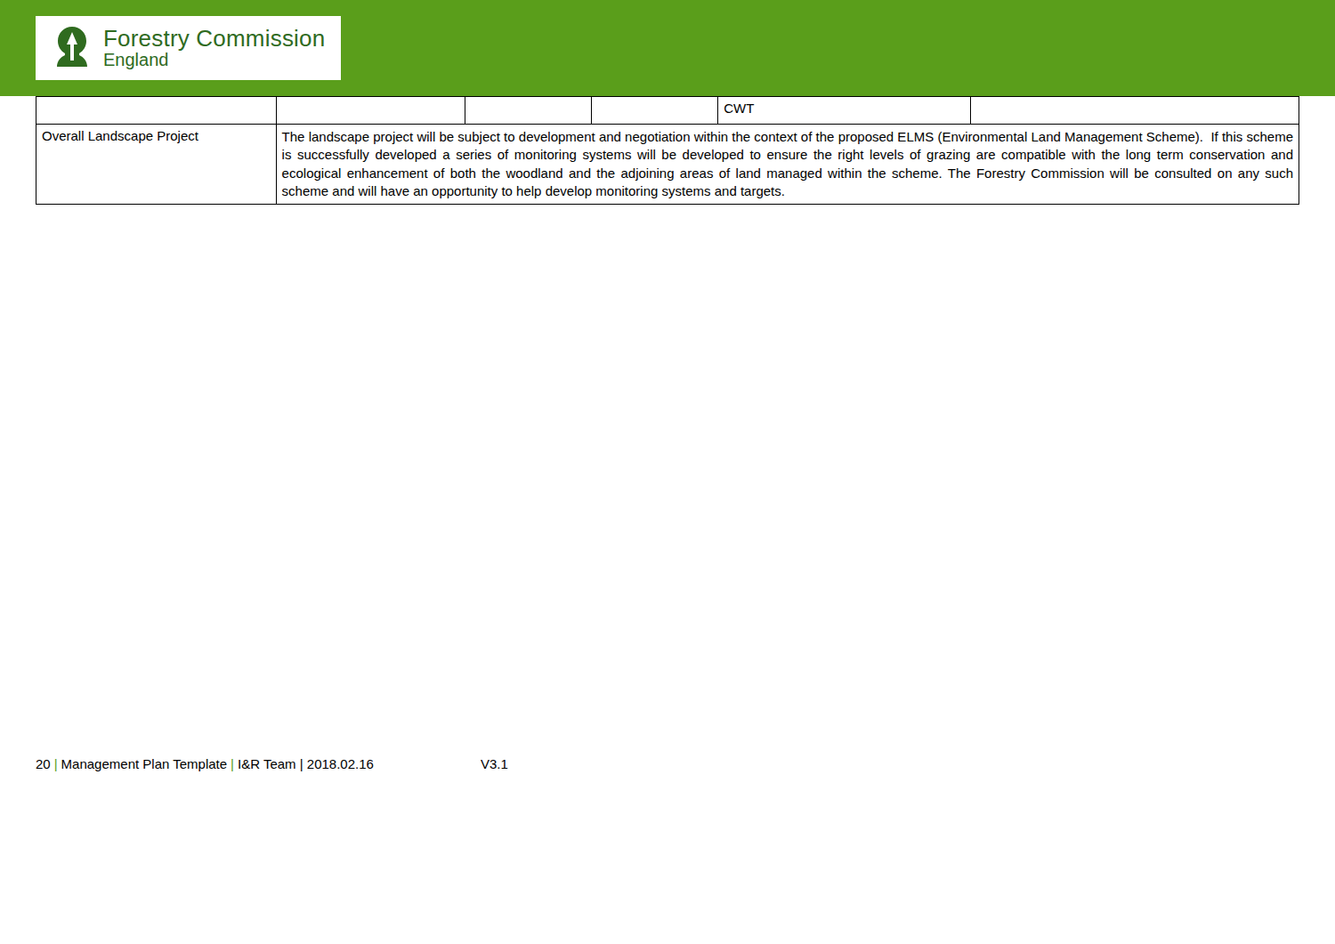Forestry Commission
England
| | | | | CWT | |
| Overall Landscape Project | The landscape project will be subject to development and negotiation within the context of the proposed ELMS (Environmental Land Management Scheme). If this scheme is successfully developed a series of monitoring systems will be developed to ensure the right levels of grazing are compatible with the long term conservation and ecological enhancement of both the woodland and the adjoining areas of land managed within the scheme. The Forestry Commission will be consulted on any such scheme and will have an opportunity to help develop monitoring systems and targets. |
20 | Management Plan Template | I&R Team | 2018.02.16 V3.1